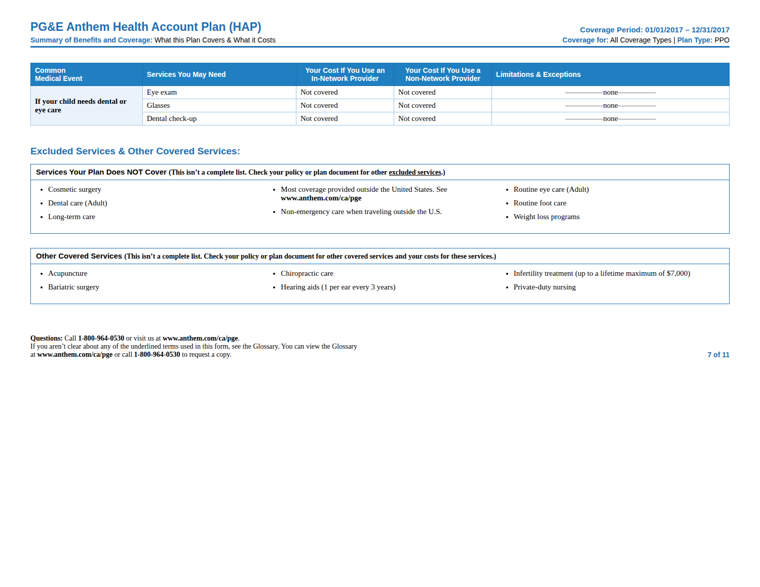PG&E Anthem Health Account Plan (HAP)
Coverage Period: 01/01/2017 – 12/31/2017
Summary of Benefits and Coverage: What this Plan Covers & What it Costs
Coverage for: All Coverage Types | Plan Type: PPO
| Common Medical Event | Services You May Need | Your Cost If You Use an In-Network Provider | Your Cost If You Use a Non-Network Provider | Limitations & Exceptions |
| --- | --- | --- | --- | --- |
| If your child needs dental or eye care | Eye exam | Not covered | Not covered | —————none————— |
| Glasses | Not covered | Not covered | —————none————— |
| Dental check-up | Not covered | Not covered | —————none————— |
Excluded Services & Other Covered Services:
Services Your Plan Does NOT Cover (This isn’t a complete list. Check your policy or plan document for other excluded services.)
Cosmetic surgery
Dental care (Adult)
Long-term care
Most coverage provided outside the United States. See www.anthem.com/ca/pge
Non-emergency care when traveling outside the U.S.
Routine eye care (Adult)
Routine foot care
Weight loss programs
Other Covered Services (This isn’t a complete list. Check your policy or plan document for other covered services and your costs for these services.)
Acupuncture
Bariatric surgery
Chiropractic care
Hearing aids (1 per ear every 3 years)
Infertility treatment (up to a lifetime maximum of $7,000)
Private-duty nursing
Questions: Call 1-800-964-0530 or visit us at www.anthem.com/ca/pge.
If you aren’t clear about any of the underlined terms used in this form, see the Glossary. You can view the Glossary
at www.anthem.com/ca/pge or call 1-800-964-0530 to request a copy.
7 of 11